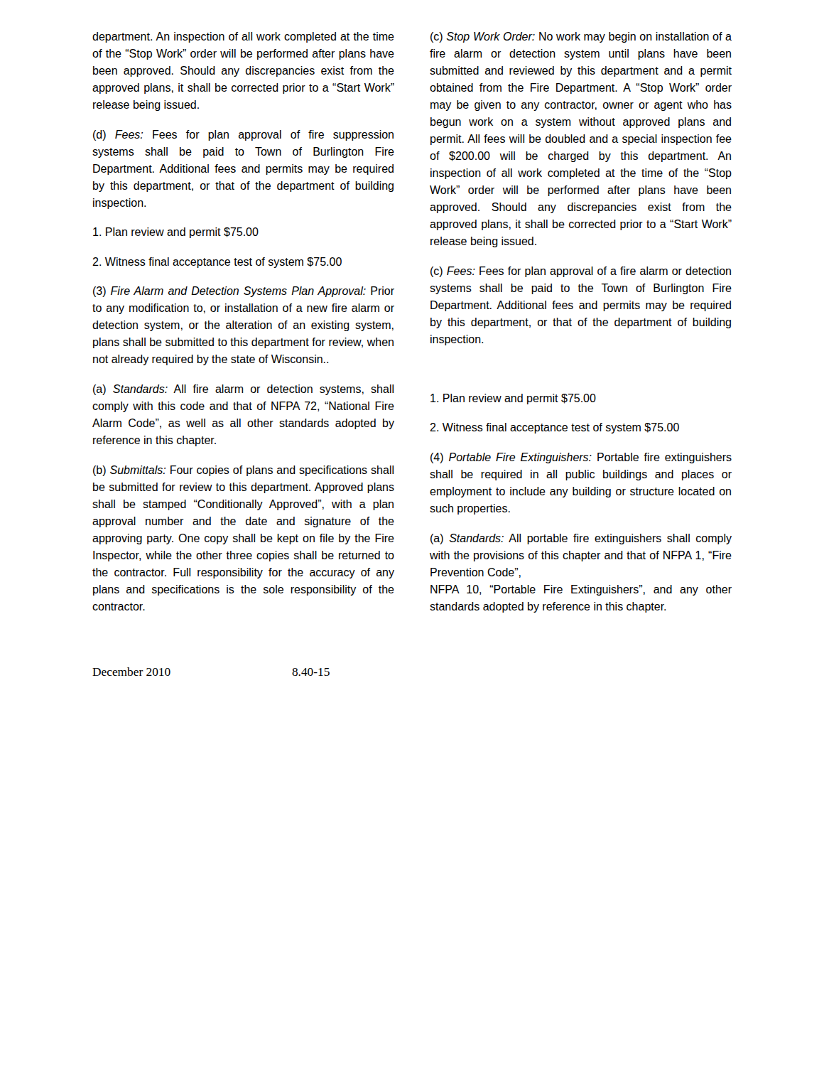department. An inspection of all work completed at the time of the “Stop Work” order will be performed after plans have been approved. Should any discrepancies exist from the approved plans, it shall be corrected prior to a “Start Work” release being issued.
(d) Fees: Fees for plan approval of fire suppression systems shall be paid to Town of Burlington Fire Department. Additional fees and permits may be required by this department, or that of the department of building inspection.
1. Plan review and permit $75.00
2. Witness final acceptance test of system $75.00
(3) Fire Alarm and Detection Systems Plan Approval: Prior to any modification to, or installation of a new fire alarm or detection system, or the alteration of an existing system, plans shall be submitted to this department for review, when not already required by the state of Wisconsin..
(a) Standards: All fire alarm or detection systems, shall comply with this code and that of NFPA 72, “National Fire Alarm Code”, as well as all other standards adopted by reference in this chapter.
(b) Submittals: Four copies of plans and specifications shall be submitted for review to this department. Approved plans shall be stamped “Conditionally Approved”, with a plan approval number and the date and signature of the approving party. One copy shall be kept on file by the Fire Inspector, while the other three copies shall be returned to the contractor. Full responsibility for the accuracy of any plans and specifications is the sole responsibility of the contractor.
(c) Stop Work Order: No work may begin on installation of a fire alarm or detection system until plans have been submitted and reviewed by this department and a permit obtained from the Fire Department. A “Stop Work” order may be given to any contractor, owner or agent who has begun work on a system without approved plans and permit. All fees will be doubled and a special inspection fee of $200.00 will be charged by this department. An inspection of all work completed at the time of the “Stop Work” order will be performed after plans have been approved. Should any discrepancies exist from the approved plans, it shall be corrected prior to a “Start Work” release being issued.
(c) Fees: Fees for plan approval of a fire alarm or detection systems shall be paid to the Town of Burlington Fire Department. Additional fees and permits may be required by this department, or that of the department of building inspection.
1. Plan review and permit $75.00
2. Witness final acceptance test of system $75.00
(4) Portable Fire Extinguishers: Portable fire extinguishers shall be required in all public buildings and places or employment to include any building or structure located on such properties.
(a) Standards: All portable fire extinguishers shall comply with the provisions of this chapter and that of NFPA 1, “Fire Prevention Code”,
NFPA 10, “Portable Fire Extinguishers”, and any other standards adopted by reference in this chapter.
December 2010
8.40-15